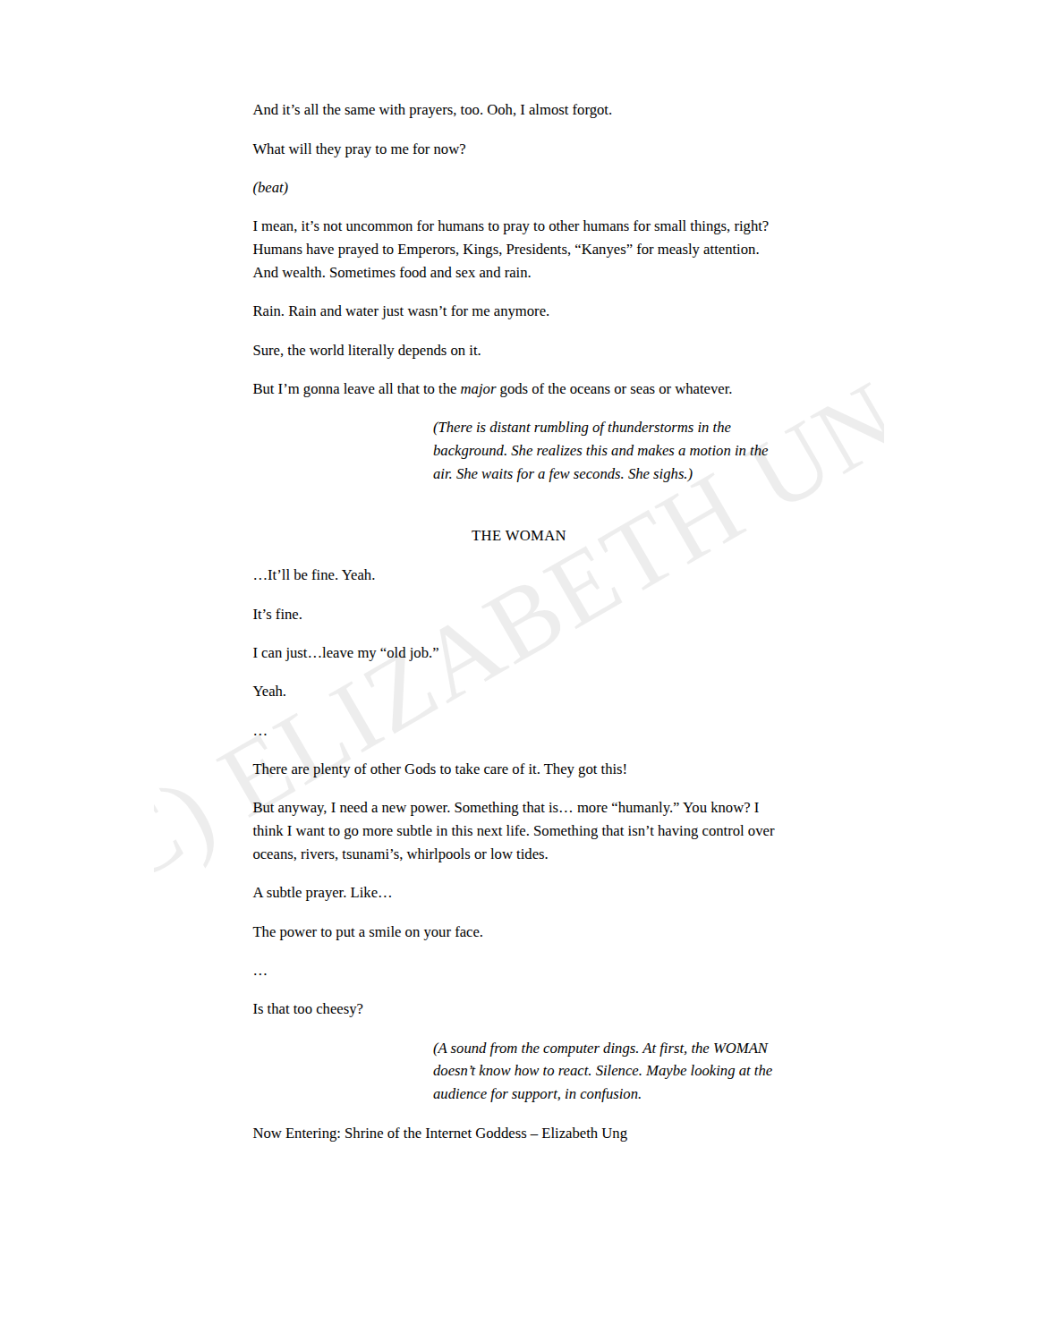(C) ELIZABETH UNG
And it’s all the same with prayers, too. Ooh, I almost forgot.
What will they pray to me for now?
(beat)
I mean, it’s not uncommon for humans to pray to other humans for small things, right? Humans have prayed to Emperors, Kings, Presidents, “Kanyes” for measly attention. And wealth. Sometimes food and sex and rain.
Rain. Rain and water just wasn’t for me anymore.
Sure, the world literally depends on it.
But I’m gonna leave all that to the major gods of the oceans or seas or whatever.
(There is distant rumbling of thunderstorms in the background. She realizes this and makes a motion in the air. She waits for a few seconds. She sighs.)
THE WOMAN
…It’ll be fine. Yeah.
It’s fine.
I can just…leave my “old job.”
Yeah.
…
There are plenty of other Gods to take care of it. They got this!
But anyway, I need a new power. Something that is… more “humanly.” You know? I think I want to go more subtle in this next life. Something that isn’t having control over oceans, rivers, tsunami’s, whirlpools or low tides.
A subtle prayer. Like…
The power to put a smile on your face.
…
Is that too cheesy?
(A sound from the computer dings. At first, the WOMAN doesn’t know how to react. Silence. Maybe looking at the audience for support, in confusion.
Now Entering: Shrine of the Internet Goddess – Elizabeth Ung